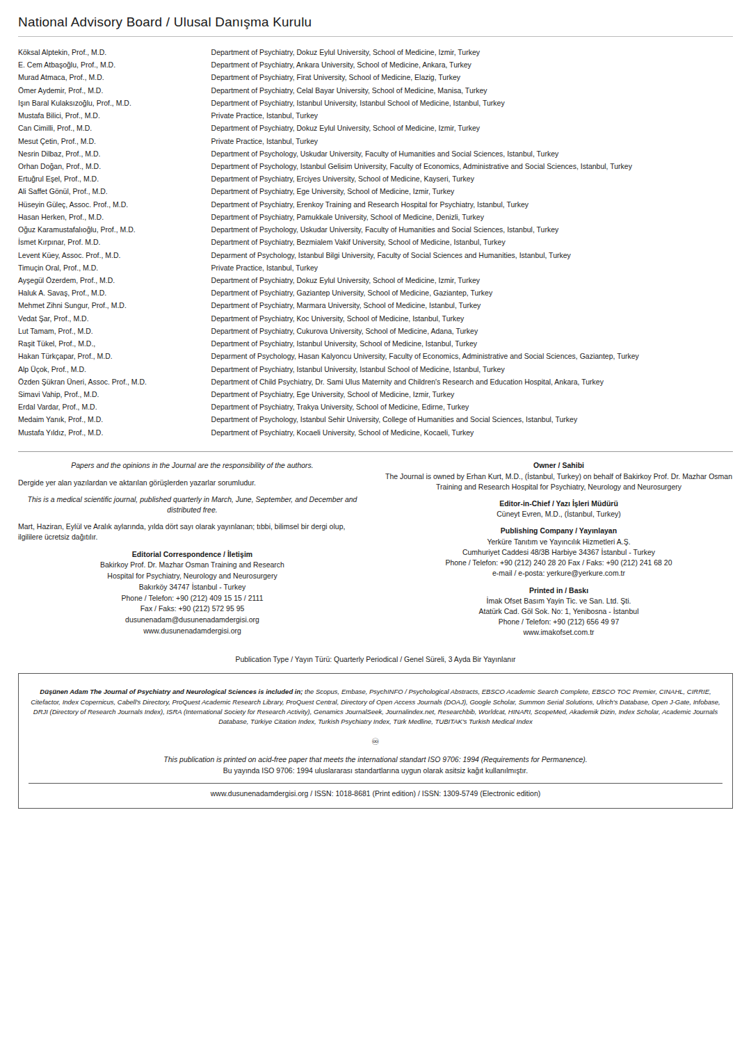National Advisory Board / Ulusal Danışma Kurulu
| Köksal Alptekin, Prof., M.D. | Department of Psychiatry, Dokuz Eylul University, School of Medicine, Izmir, Turkey |
| E. Cem Atbaşoğlu, Prof., M.D. | Department of Psychiatry, Ankara University, School of Medicine, Ankara, Turkey |
| Murad Atmaca, Prof., M.D. | Department of Psychiatry, Firat University, School of Medicine, Elazig, Turkey |
| Ömer Aydemir, Prof., M.D. | Department of Psychiatry, Celal Bayar University, School of Medicine, Manisa, Turkey |
| Işın Baral Kulaksızoğlu, Prof., M.D. | Department of Psychiatry, Istanbul University, Istanbul School of Medicine, Istanbul, Turkey |
| Mustafa Bilici, Prof., M.D. | Private Practice, Istanbul, Turkey |
| Can Cimilli, Prof., M.D. | Department of Psychiatry, Dokuz Eylul University, School of Medicine, Izmir, Turkey |
| Mesut Çetin, Prof., M.D. | Private Practice, Istanbul, Turkey |
| Nesrin Dilbaz, Prof., M.D. | Department of Psychology, Uskudar University, Faculty of Humanities and Social Sciences, Istanbul, Turkey |
| Orhan Doğan, Prof., M.D. | Department of Psychology, Istanbul Gelisim University, Faculty of Economics, Administrative and Social Sciences, Istanbul, Turkey |
| Ertuğrul Eşel, Prof., M.D. | Department of Psychiatry, Erciyes University, School of Medicine, Kayseri, Turkey |
| Ali Saffet Gönül, Prof., M.D. | Department of Psychiatry, Ege University, School of Medicine, Izmir, Turkey |
| Hüseyin Güleç, Assoc. Prof., M.D. | Department of Psychiatry, Erenkoy Training and Research Hospital for Psychiatry, Istanbul, Turkey |
| Hasan Herken, Prof., M.D. | Department of Psychiatry, Pamukkale University, School of Medicine, Denizli, Turkey |
| Oğuz Karamustafalıoğlu, Prof., M.D. | Department of Psychology, Uskudar University, Faculty of Humanities and Social Sciences, Istanbul, Turkey |
| İsmet Kırpınar, Prof. M.D. | Department of Psychiatry, Bezmialem Vakif University, School of Medicine, Istanbul, Turkey |
| Levent Küey, Assoc. Prof., M.D. | Deparment of Psychology, Istanbul Bilgi University, Faculty of Social Sciences and Humanities, Istanbul, Turkey |
| Timuçin Oral, Prof., M.D. | Private Practice, Istanbul, Turkey |
| Ayşegül Özerdem, Prof., M.D. | Department of Psychiatry, Dokuz Eylul University, School of Medicine, Izmir, Turkey |
| Haluk A. Savaş, Prof., M.D. | Department of Psychiatry, Gaziantep University, School of Medicine, Gaziantep, Turkey |
| Mehmet Zihni Sungur, Prof., M.D. | Department of Psychiatry, Marmara University, School of Medicine, Istanbul, Turkey |
| Vedat Şar, Prof., M.D. | Department of Psychiatry, Koc University, School of Medicine, Istanbul, Turkey |
| Lut Tamam, Prof., M.D. | Department of Psychiatry, Cukurova University, School of Medicine, Adana, Turkey |
| Raşit Tükel, Prof., M.D., | Department of Psychiatry, Istanbul University, School of Medicine, Istanbul, Turkey |
| Hakan Türkçapar, Prof., M.D. | Deparment of Psychology, Hasan Kalyoncu University, Faculty of Economics, Administrative and Social Sciences, Gaziantep, Turkey |
| Alp Üçok, Prof., M.D. | Department of Psychiatry, Istanbul University, Istanbul School of Medicine, Istanbul, Turkey |
| Özden Şükran Üneri, Assoc. Prof., M.D. | Department of Child Psychiatry, Dr. Sami Ulus Maternity and Children's Research and Education Hospital, Ankara, Turkey |
| Simavi Vahip, Prof., M.D. | Department of Psychiatry, Ege University, School of Medicine, Izmir, Turkey |
| Erdal Vardar, Prof., M.D. | Department of Psychiatry, Trakya University, School of Medicine, Edirne, Turkey |
| Medaim Yanık, Prof., M.D. | Department of Psychology, Istanbul Sehir University, College of Humanities and Social Sciences, Istanbul, Turkey |
| Mustafa Yıldız, Prof., M.D. | Department of Psychiatry, Kocaeli University, School of Medicine, Kocaeli, Turkey |
Papers and the opinions in the Journal are the responsibility of the authors.
Dergide yer alan yazılardan ve aktarılan görüşlerden yazarlar sorumludur.
This is a medical scientific journal, published quarterly in March, June, September, and December and distributed free.
Mart, Haziran, Eylül ve Aralık aylarında, yılda dört sayı olarak yayınlanan; tıbbi, bilimsel bir dergi olup, ilgililere ücretsiz dağıtılır.
Editorial Correspondence / İletişim
Bakirkoy Prof. Dr. Mazhar Osman Training and Research
Hospital for Psychiatry, Neurology and Neurosurgery
Bakırköy 34747 İstanbul - Turkey
Phone / Telefon: +90 (212) 409 15 15 / 2111
Fax / Faks: +90 (212) 572 95 95
dusunenadam@dusunenadamdergisi.org
www.dusunenadamdergisi.org
Owner / Sahibi
The Journal is owned by Erhan Kurt, M.D., (İstanbul, Turkey) on behalf of Bakirkoy Prof. Dr. Mazhar Osman Training and Research Hospital for Psychiatry, Neurology and Neurosurgery
Editor-in-Chief / Yazı İşleri Müdürü
Cüneyt Evren, M.D., (İstanbul, Turkey)
Publishing Company / Yayınlayan
Yerküre Tanıtım ve Yayıncılık Hizmetleri A.Ş.
Cumhuriyet Caddesi 48/3B Harbiye 34367 İstanbul - Turkey
Phone / Telefon: +90 (212) 240 28 20 Fax / Faks: +90 (212) 241 68 20
e-mail / e-posta: yerkure@yerkure.com.tr
Printed in / Baskı
İmak Ofset Basım Yayin Tic. ve San. Ltd. Şti.
Atatürk Cad. Göl Sok. No: 1, Yenibosna - İstanbul
Phone / Telefon: +90 (212) 656 49 97
www.imakofset.com.tr
Publication Type / Yayın Türü: Quarterly Periodical / Genel Süreli, 3 Ayda Bir Yayınlanır
Düşünen Adam The Journal of Psychiatry and Neurological Sciences is included in; the Scopus, Embase, PsychINFO / Psychological Abstracts, EBSCO Academic Search Complete, EBSCO TOC Premier, CINAHL, CIRRIE, Citefactor, Index Copernicus, Cabell's Directory, ProQuest Academic Research Library, ProQuest Central, Directory of Open Access Journals (DOAJ), Google Scholar, Summon Serial Solutions, Ulrich's Database, Open J-Gate, Infobase, DRJI (Directory of Research Journals Index), ISRA (International Society for Research Activity), Genamics JournalSeek, Journalindex.net, Researchbib, Worldcat, HINARI, ScopeMed, Akademik Dizin, Index Scholar, Academic Journals Database, Türkiye Citation Index, Turkish Psychiatry Index, Türk Medline, TUBITAK's Turkish Medical Index
♾
This publication is printed on acid-free paper that meets the international standart ISO 9706: 1994 (Requirements for Permanence).
Bu yayında ISO 9706: 1994 uluslararası standartlarına uygun olarak asitsiz kağıt kullanılmıştır.
www.dusunenadamdergisi.org / ISSN: 1018-8681 (Print edition) / ISSN: 1309-5749 (Electronic edition)